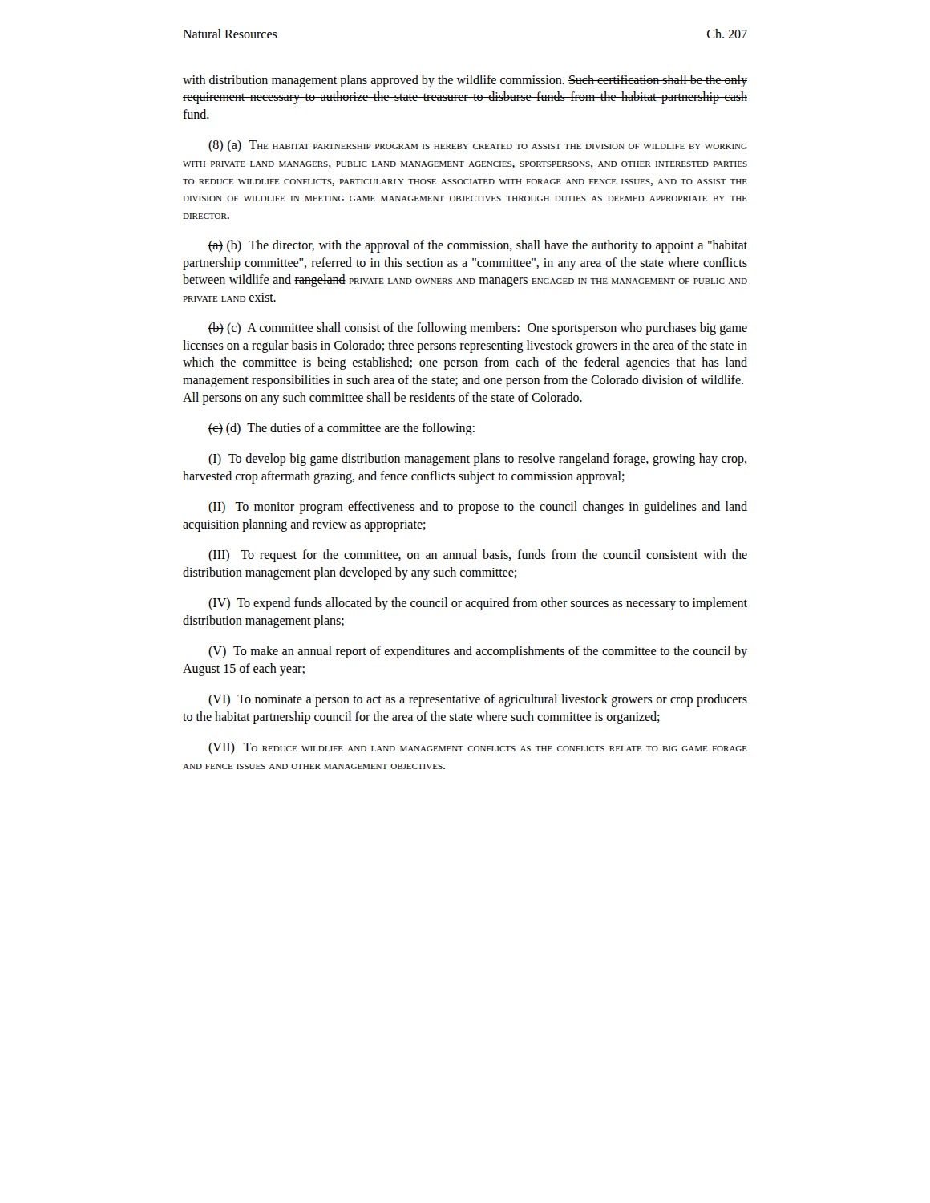Natural Resources Ch. 207
with distribution management plans approved by the wildlife commission. Such certification shall be the only requirement necessary to authorize the state treasurer to disburse funds from the habitat partnership cash fund.
(8) (a) The habitat partnership program is hereby created to assist the division of wildlife by working with private land managers, public land management agencies, sportspersons, and other interested parties to reduce wildlife conflicts, particularly those associated with forage and fence issues, and to assist the division of wildlife in meeting game management objectives through duties as deemed appropriate by the director.
(a) (b) The director, with the approval of the commission, shall have the authority to appoint a "habitat partnership committee", referred to in this section as a "committee", in any area of the state where conflicts between wildlife and rangeland private land owners and managers engaged in the management of public and private land exist.
(b) (c) A committee shall consist of the following members: One sportsperson who purchases big game licenses on a regular basis in Colorado; three persons representing livestock growers in the area of the state in which the committee is being established; one person from each of the federal agencies that has land management responsibilities in such area of the state; and one person from the Colorado division of wildlife. All persons on any such committee shall be residents of the state of Colorado.
(c) (d) The duties of a committee are the following:
(I) To develop big game distribution management plans to resolve rangeland forage, growing hay crop, harvested crop aftermath grazing, and fence conflicts subject to commission approval;
(II) To monitor program effectiveness and to propose to the council changes in guidelines and land acquisition planning and review as appropriate;
(III) To request for the committee, on an annual basis, funds from the council consistent with the distribution management plan developed by any such committee;
(IV) To expend funds allocated by the council or acquired from other sources as necessary to implement distribution management plans;
(V) To make an annual report of expenditures and accomplishments of the committee to the council by August 15 of each year;
(VI) To nominate a person to act as a representative of agricultural livestock growers or crop producers to the habitat partnership council for the area of the state where such committee is organized;
(VII) To reduce wildlife and land management conflicts as the conflicts relate to big game forage and fence issues and other management objectives.